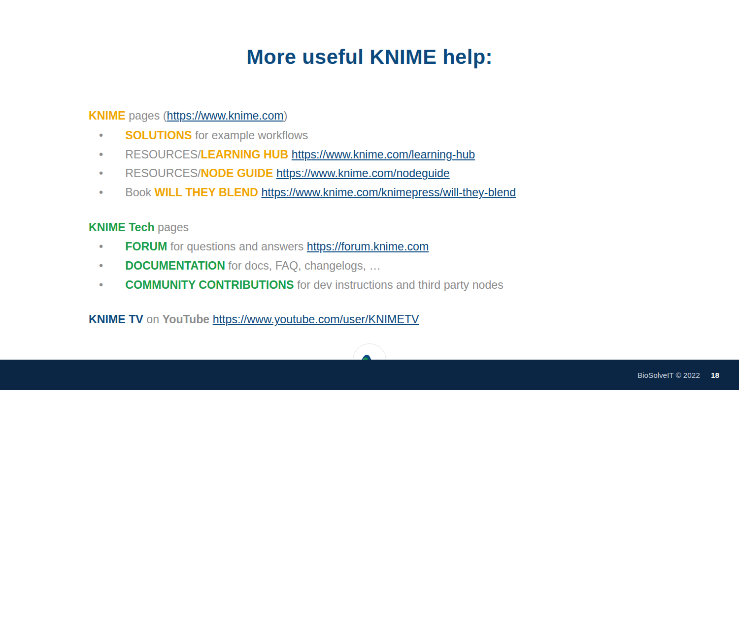More useful KNIME help:
KNIME pages (https://www.knime.com)
SOLUTIONS for example workflows
RESOURCES/LEARNING HUB https://www.knime.com/learning-hub
RESOURCES/NODE GUIDE https://www.knime.com/nodeguide
Book WILL THEY BLEND https://www.knime.com/knimepress/will-they-blend
KNIME Tech pages
FORUM for questions and answers https://forum.knime.com
DOCUMENTATION for docs, FAQ, changelogs, …
COMMUNITY CONTRIBUTIONS for dev instructions and third party nodes
KNIME TV on YouTube https://www.youtube.com/user/KNIMETV
BioSolveIT © 2022 18